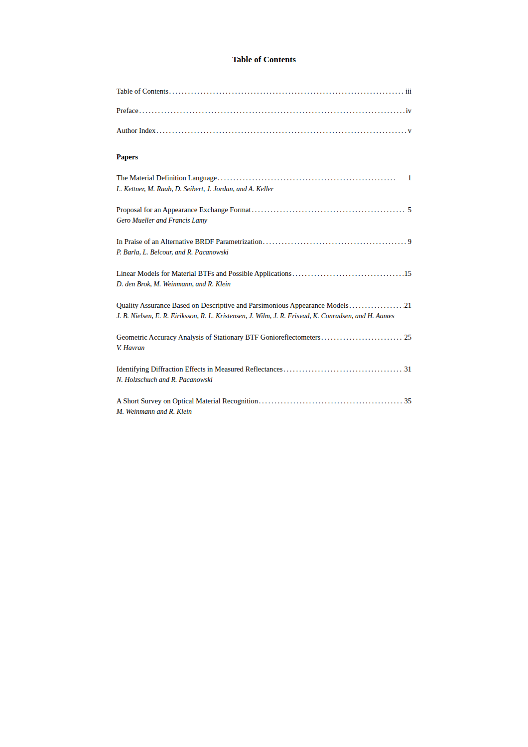Table of Contents
Table of Contents ........................................................................... iii
Preface ......................................................................................... iv
Author Index .................................................................................. v
Papers
The Material Definition Language ......................................................... 1
L. Kettner, M. Raab, D. Seibert, J. Jordan, and A. Keller
Proposal for an Appearance Exchange Format ................................................. 5
Gero Mueller and Francis Lamy
In Praise of an Alternative BRDF Parametrization ............................................... 9
P. Barla, L. Belcour, and R. Pacanowski
Linear Models for Material BTFs and Possible Applications .................................... 15
D. den Brok, M. Weinmann, and R. Klein
Quality Assurance Based on Descriptive and Parsimonious Appearance Models ................... 21
J. B. Nielsen, E. R. Eiriksson, R. L. Kristensen, J. Wilm, J. R. Frisvad, K. Conradsen, and H. Aanæs
Geometric Accuracy Analysis of Stationary BTF Gonioreflectometers ........................... 25
V. Havran
Identifying Diffraction Effects in Measured Reflectances ....................................... 31
N. Holzschuch and R. Pacanowski
A Short Survey on Optical Material Recognition ............................................... 35
M. Weinmann and R. Klein